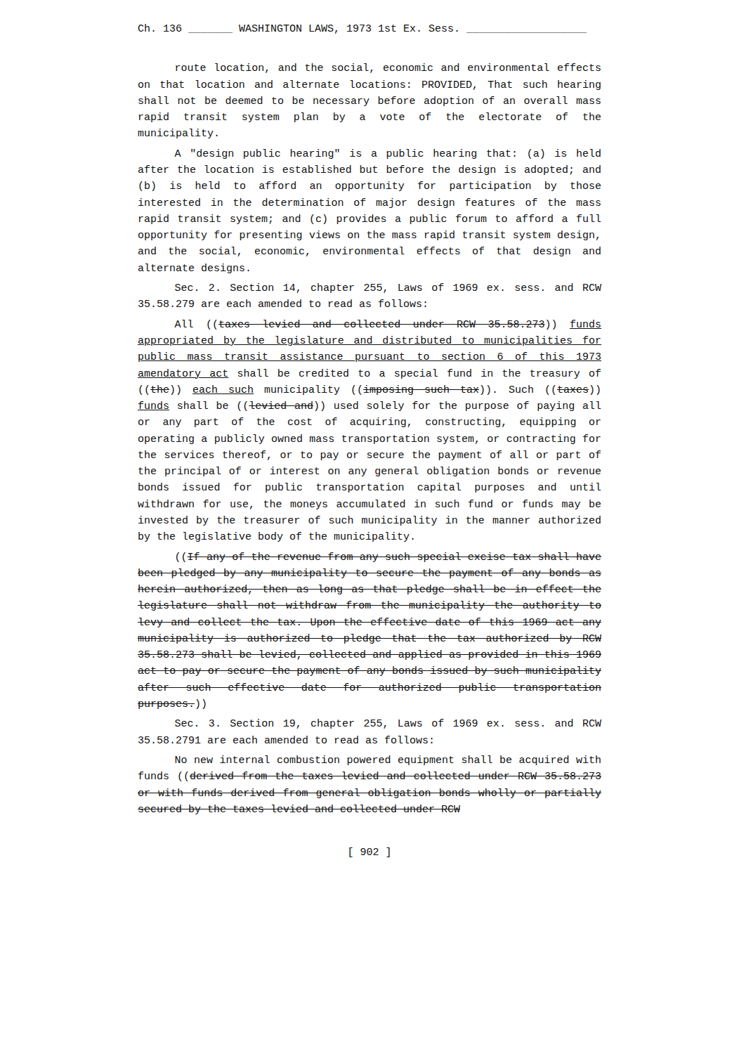Ch. 136 _______ WASHINGTON LAWS, 1973 1st Ex. Sess. ___________________
route location, and the social, economic and environmental effects on that location and alternate locations: PROVIDED, That such hearing shall not be deemed to be necessary before adoption of an overall mass rapid transit system plan by a vote of the electorate of the municipality.
A "design public hearing" is a public hearing that: (a) is held after the location is established but before the design is adopted; and (b) is held to afford an opportunity for participation by those interested in the determination of major design features of the mass rapid transit system; and (c) provides a public forum to afford a full opportunity for presenting views on the mass rapid transit system design, and the social, economic, environmental effects of that design and alternate designs.
Sec. 2. Section 14, chapter 255, Laws of 1969 ex. sess. and RCW 35.58.279 are each amended to read as follows:
All ((taxes levied and collected under RCW 35.58.273)) funds appropriated by the legislature and distributed to municipalities for public mass transit assistance pursuant to section 6 of this 1973 amendatory act shall be credited to a special fund in the treasury of ((the)) each such municipality ((imposing such tax)). Such ((taxes)) funds shall be ((levied and)) used solely for the purpose of paying all or any part of the cost of acquiring, constructing, equipping or operating a publicly owned mass transportation system, or contracting for the services thereof, or to pay or secure the payment of all or part of the principal of or interest on any general obligation bonds or revenue bonds issued for public transportation capital purposes and until withdrawn for use, the moneys accumulated in such fund or funds may be invested by the treasurer of such municipality in the manner authorized by the legislative body of the municipality.
((If any of the revenue from any such special excise tax shall have been pledged by any municipality to secure the payment of any bonds as herein authorized, then as long as that pledge shall be in effect the legislature shall not withdraw from the municipality the authority to levy and collect the tax. Upon the effective date of this 1969 act any municipality is authorized to pledge that the tax authorized by RCW 35.58.273 shall be levied, collected and applied as provided in this 1969 act to pay or secure the payment of any bonds issued by such municipality after such effective date for authorized public transportation purposes.))
Sec. 3. Section 19, chapter 255, Laws of 1969 ex. sess. and RCW 35.58.2791 are each amended to read as follows:
No new internal combustion powered equipment shall be acquired with funds ((derived from the taxes levied and collected under RCW 35.58.273 or with funds derived from general obligation bonds wholly or partially secured by the taxes levied and collected under RCW
[ 902 ]